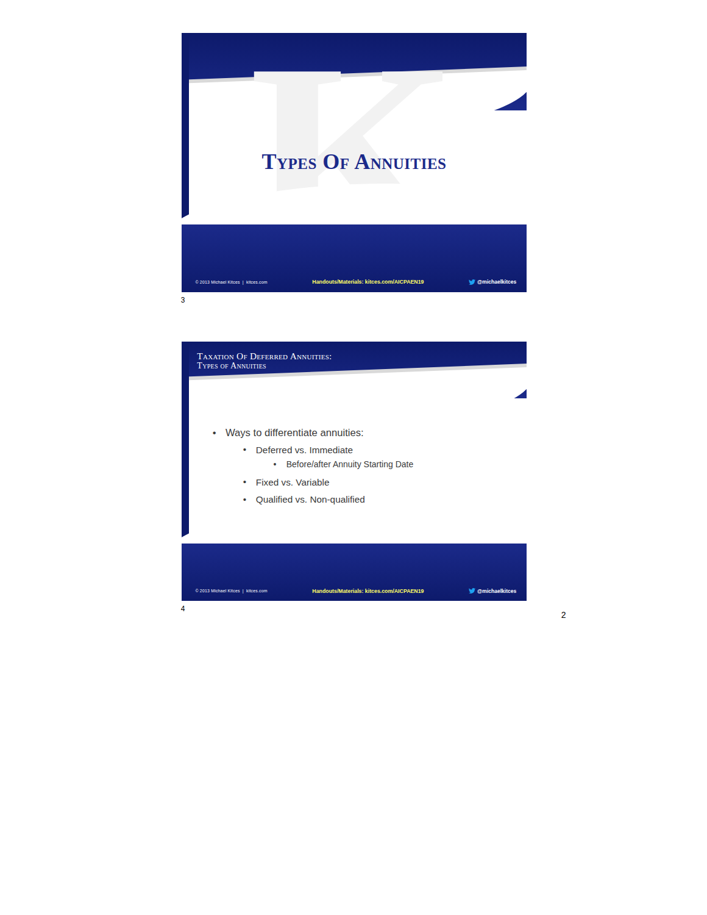K
Types Of Annuities
© 2013 Michael Kitces | kitces.com
Handouts/Materials: kitces.com/AICPAEN19
@michaelkitces
3
Taxation Of Deferred Annuities:
Types of Annuities
Ways to differentiate annuities:
Deferred vs. Immediate
Before/after Annuity Starting Date
Fixed vs. Variable
Qualified vs. Non-qualified
© 2013 Michael Kitces | kitces.com
Handouts/Materials: kitces.com/AICPAEN19
@michaelkitces
4
2